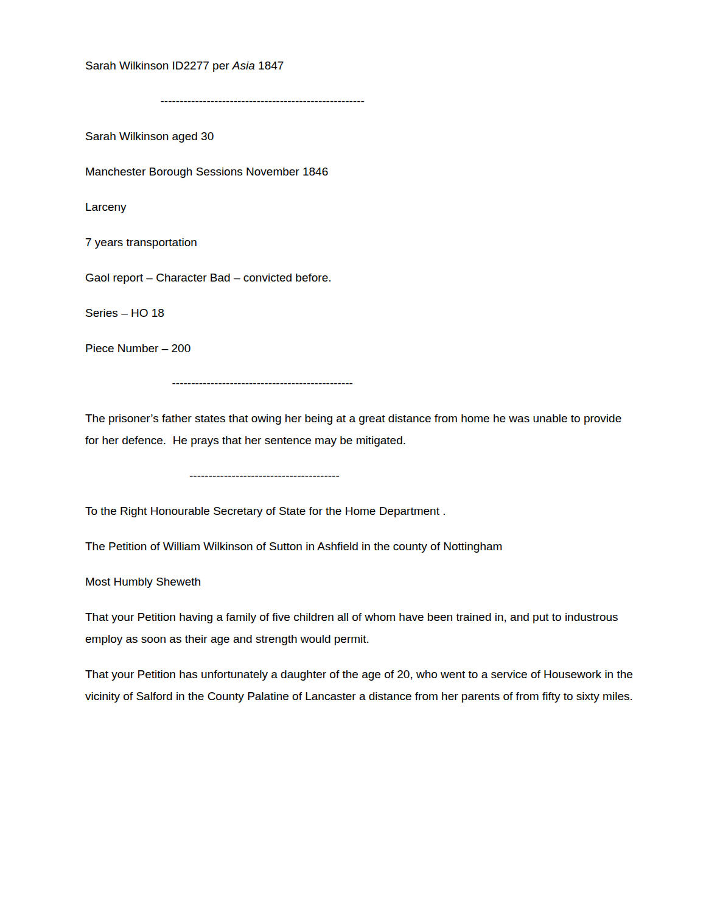Sarah Wilkinson ID2277 per Asia 1847
-----------------------------------------------------
Sarah Wilkinson aged 30
Manchester Borough Sessions November 1846
Larceny
7 years transportation
Gaol report – Character Bad – convicted before.
Series – HO 18
Piece Number – 200
-----------------------------------------------
The prisoner’s father states that owing her being at a great distance from home he was unable to provide for her defence. He prays that her sentence may be mitigated.
---------------------------------------
To the Right Honourable Secretary of State for the Home Department .
The Petition of William Wilkinson of Sutton in Ashfield in the county of Nottingham
Most Humbly Sheweth
That your Petition having a family of five children all of whom have been trained in, and put to industrous employ as soon as their age and strength would permit.
That your Petition has unfortunately a daughter of the age of 20, who went to a service of Housework in the vicinity of Salford in the County Palatine of Lancaster a distance from her parents of from fifty to sixty miles.